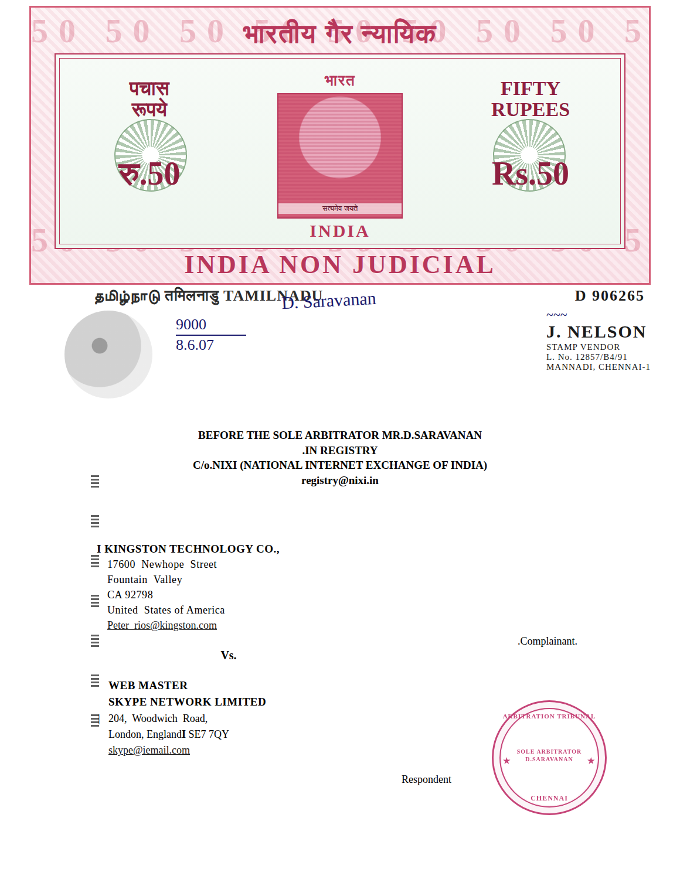50 50 50 50 50 50 50 50 50 50 50 50
भारतीय गैर न्यायिक
पचास
रूपये
रु.50
FIFTY
RUPEES
Rs.50
भारत
INDIA
50 50 50 50 50 50 50 50 50 50 50 50
INDIA NON JUDICIAL
தமிழ்நாடு तमिलनाडु TAMILNADU
D. Saravanan
9000 8.6.07
D 906265
~~~
J. NELSON
STAMP VENDOR
L. No. 12857/B4/91
MANNADI, CHENNAI-1
BEFORE THE SOLE ARBITRATOR MR.D.SARAVANAN
.IN REGISTRY
C/o.NIXI (NATIONAL INTERNET EXCHANGE OF INDIA)
registry@nixi.in
I KINGSTON TECHNOLOGY CO.,
17600 Newhope Street
Fountain Valley
CA 92798
United States of America
Peter_rios@kingston.com
.Complainant.
Vs.
WEB MASTER
SKYPE NETWORK LIMITED
204, Woodwich Road,
London, EnglandI SE7 7QY
skype@iemail.com
Respondent
ARBITRATION TRIBUNAL
SOLE ARBITRATOR
D.SARAVANAN
★
★
CHENNAI